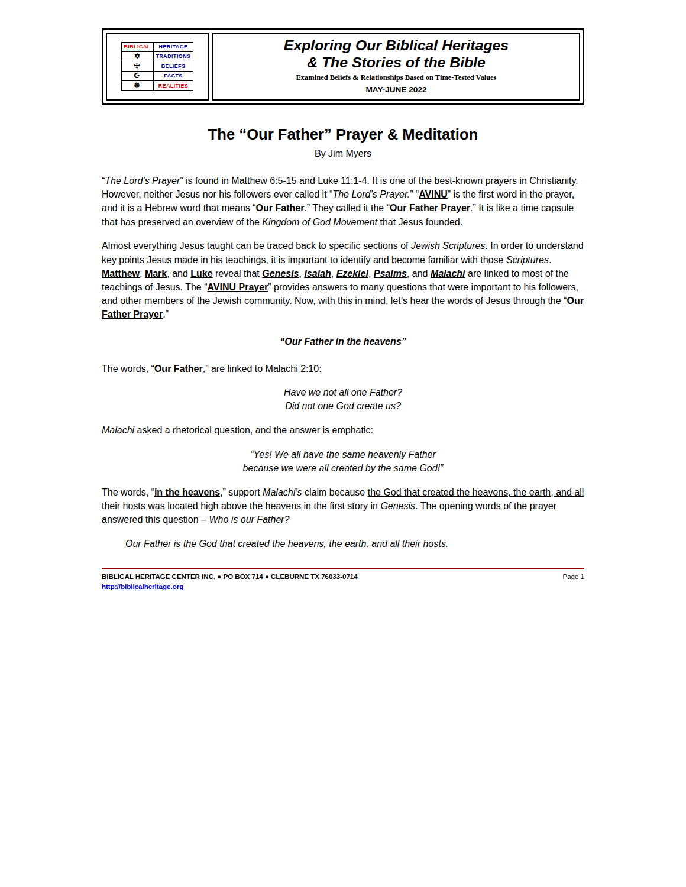| BIBLICAL | HERITAGE |
| ✡ | TRADITIONS |
| ☩ | BELIEFS |
| ☪ | FACTS |
| ☸ | REALITIES |
Exploring Our Biblical Heritages
& The Stories of the Bible
Examined Beliefs & Relationships Based on Time-Tested Values
MAY-JUNE 2022
The “Our Father” Prayer & Meditation
By Jim Myers
“The Lord’s Prayer” is found in Matthew 6:5-15 and Luke 11:1-4. It is one of the best-known prayers in Christianity. However, neither Jesus nor his followers ever called it “The Lord’s Prayer.” “AVINU” is the first word in the prayer, and it is a Hebrew word that means “Our Father.” They called it the “Our Father Prayer.” It is like a time capsule that has preserved an overview of the Kingdom of God Movement that Jesus founded.
Almost everything Jesus taught can be traced back to specific sections of Jewish Scriptures. In order to understand key points Jesus made in his teachings, it is important to identify and become familiar with those Scriptures. Matthew, Mark, and Luke reveal that Genesis, Isaiah, Ezekiel, Psalms, and Malachi are linked to most of the teachings of Jesus. The “AVINU Prayer” provides answers to many questions that were important to his followers, and other members of the Jewish community. Now, with this in mind, let’s hear the words of Jesus through the “Our Father Prayer.”
“Our Father in the heavens”
The words, “Our Father,” are linked to Malachi 2:10:
Have we not all one Father?
Did not one God create us?
Malachi asked a rhetorical question, and the answer is emphatic:
“Yes! We all have the same heavenly Father
because we were all created by the same God!”
The words, “in the heavens,” support Malachi’s claim because the God that created the heavens, the earth, and all their hosts was located high above the heavens in the first story in Genesis. The opening words of the prayer answered this question – Who is our Father?
Our Father is the God that created the heavens, the earth, and all their hosts.
BIBLICAL HERITAGE CENTER INC. ● PO BOX 714 ● CLEBURNE TX 76033-0714
http://biblicalheritage.org
Page 1